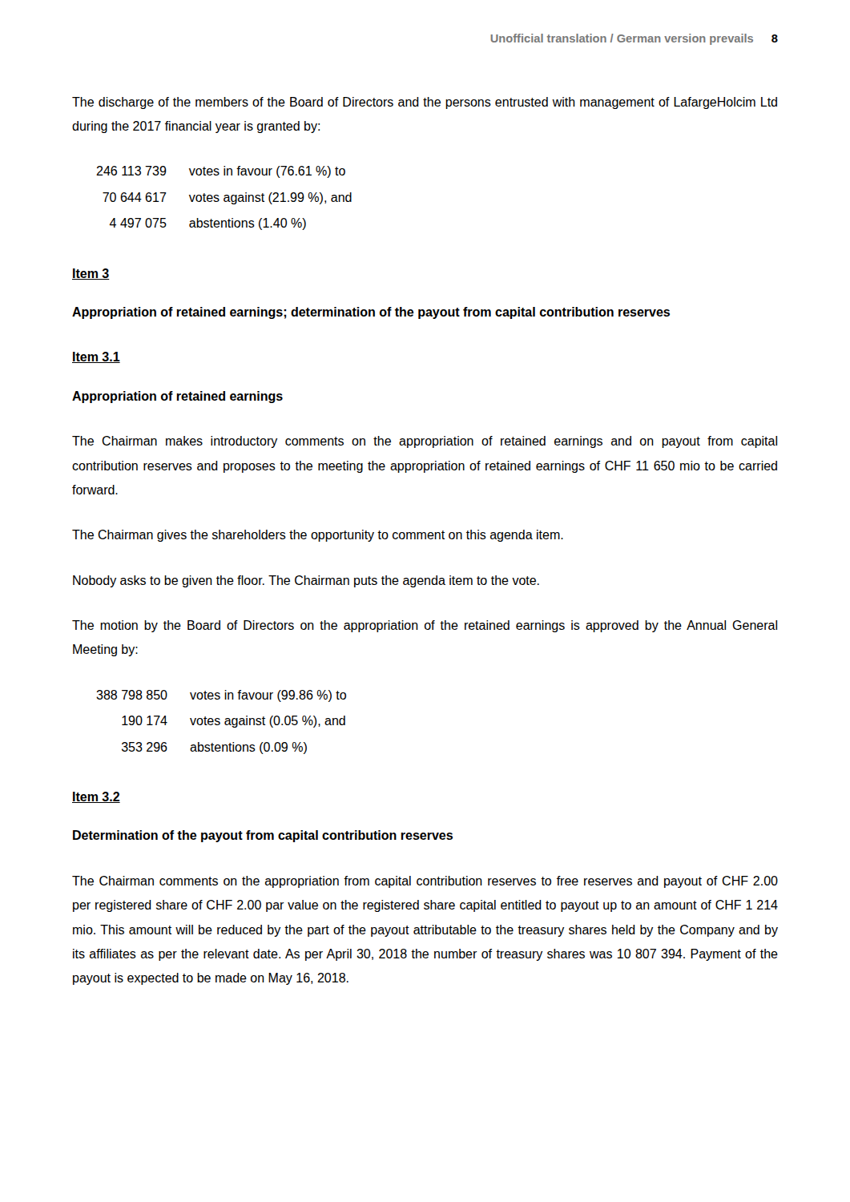Unofficial translation / German version prevails 8
The discharge of the members of the Board of Directors and the persons entrusted with management of LafargeHolcim Ltd during the 2017 financial year is granted by:
| 246 113 739 | votes in favour (76.61 %) to |
| 70 644 617 | votes against (21.99 %), and |
| 4 497 075 | abstentions (1.40 %) |
Item 3
Appropriation of retained earnings; determination of the payout from capital contribution reserves
Item 3.1
Appropriation of retained earnings
The Chairman makes introductory comments on the appropriation of retained earnings and on payout from capital contribution reserves and proposes to the meeting the appropriation of retained earnings of CHF 11 650 mio to be carried forward.
The Chairman gives the shareholders the opportunity to comment on this agenda item.
Nobody asks to be given the floor. The Chairman puts the agenda item to the vote.
The motion by the Board of Directors on the appropriation of the retained earnings is approved by the Annual General Meeting by:
| 388 798 850 | votes in favour (99.86 %) to |
| 190 174 | votes against (0.05 %), and |
| 353 296 | abstentions (0.09 %) |
Item 3.2
Determination of the payout from capital contribution reserves
The Chairman comments on the appropriation from capital contribution reserves to free reserves and payout of CHF 2.00 per registered share of CHF 2.00 par value on the registered share capital entitled to payout up to an amount of CHF 1 214 mio. This amount will be reduced by the part of the payout attributable to the treasury shares held by the Company and by its affiliates as per the relevant date. As per April 30, 2018 the number of treasury shares was 10 807 394. Payment of the payout is expected to be made on May 16, 2018.